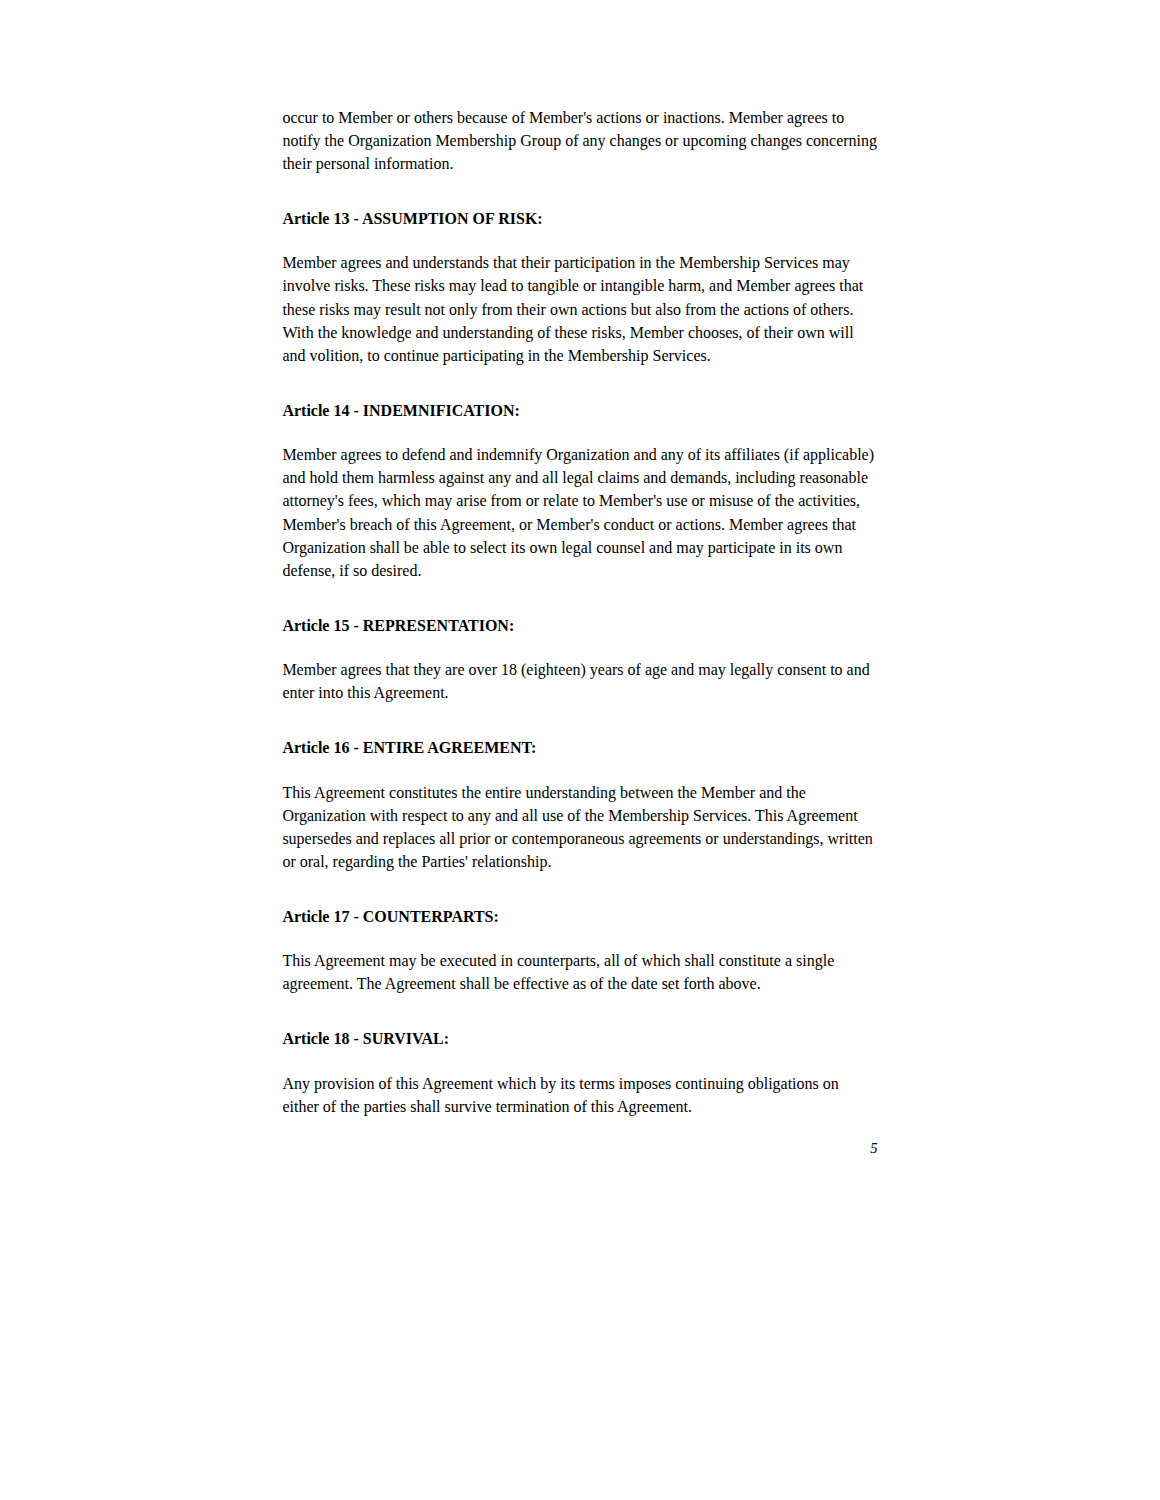occur to Member or others because of Member's actions or inactions. Member agrees to notify the Organization Membership Group of any changes or upcoming changes concerning their personal information.
Article 13 - ASSUMPTION OF RISK:
Member agrees and understands that their participation in the Membership Services may involve risks. These risks may lead to tangible or intangible harm, and Member agrees that these risks may result not only from their own actions but also from the actions of others. With the knowledge and understanding of these risks, Member chooses, of their own will and volition, to continue participating in the Membership Services.
Article 14 - INDEMNIFICATION:
Member agrees to defend and indemnify Organization and any of its affiliates (if applicable) and hold them harmless against any and all legal claims and demands, including reasonable attorney's fees, which may arise from or relate to Member's use or misuse of the activities, Member's breach of this Agreement, or Member's conduct or actions. Member agrees that Organization shall be able to select its own legal counsel and may participate in its own defense, if so desired.
Article 15 - REPRESENTATION:
Member agrees that they are over 18 (eighteen) years of age and may legally consent to and enter into this Agreement.
Article 16 - ENTIRE AGREEMENT:
This Agreement constitutes the entire understanding between the Member and the Organization with respect to any and all use of the Membership Services. This Agreement supersedes and replaces all prior or contemporaneous agreements or understandings, written or oral, regarding the Parties' relationship.
Article 17 - COUNTERPARTS:
This Agreement may be executed in counterparts, all of which shall constitute a single agreement. The Agreement shall be effective as of the date set forth above.
Article 18 - SURVIVAL:
Any provision of this Agreement which by its terms imposes continuing obligations on either of the parties shall survive termination of this Agreement.
5